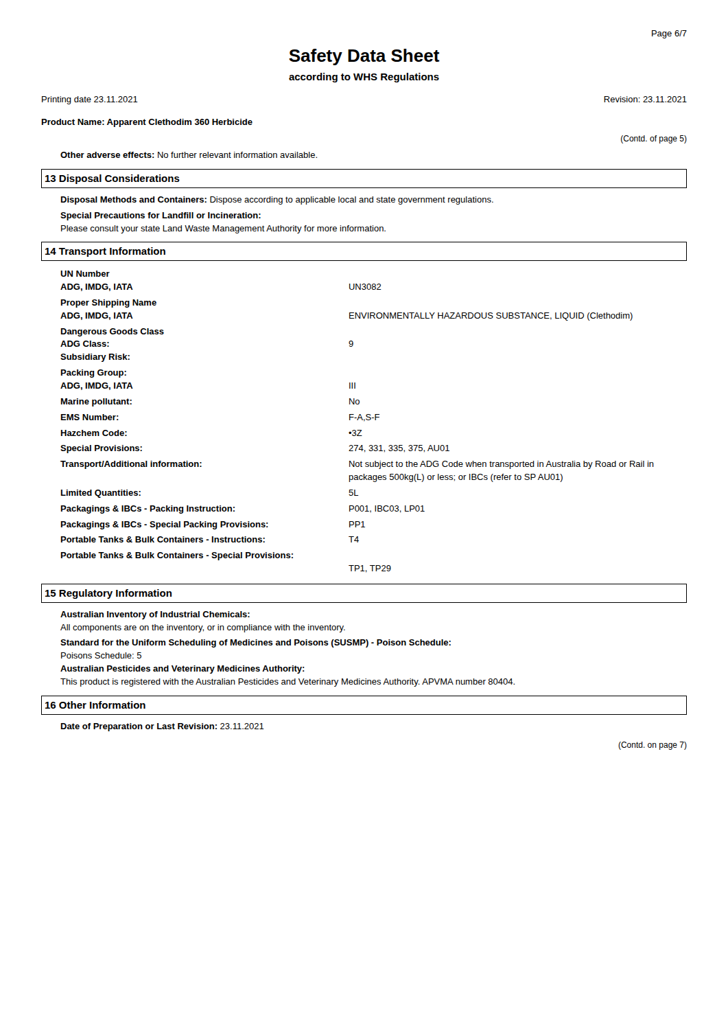Page 6/7
Safety Data Sheet
according to WHS Regulations
Printing date 23.11.2021 Revision: 23.11.2021
Product Name: Apparent Clethodim 360 Herbicide
(Contd. of page 5)
Other adverse effects: No further relevant information available.
13 Disposal Considerations
Disposal Methods and Containers: Dispose according to applicable local and state government regulations.
Special Precautions for Landfill or Incineration:
Please consult your state Land Waste Management Authority for more information.
14 Transport Information
| UN Number ADG, IMDG, IATA | UN3082 |
| Proper Shipping Name ADG, IMDG, IATA | ENVIRONMENTALLY HAZARDOUS SUBSTANCE, LIQUID (Clethodim) |
| Dangerous Goods Class ADG Class: Subsidiary Risk: | 9 |
| Packing Group: ADG, IMDG, IATA | III |
| Marine pollutant: | No |
| EMS Number: | F-A,S-F |
| Hazchem Code: | •3Z |
| Special Provisions: | 274, 331, 335, 375, AU01 |
| Transport/Additional information: | Not subject to the ADG Code when transported in Australia by Road or Rail in packages 500kg(L) or less; or IBCs (refer to SP AU01) |
| Limited Quantities: | 5L |
| Packagings & IBCs - Packing Instruction: | P001, IBC03, LP01 |
| Packagings & IBCs - Special Packing Provisions: | PP1 |
| Portable Tanks & Bulk Containers - Instructions: | T4 |
| Portable Tanks & Bulk Containers - Special Provisions: | TP1, TP29 |
15 Regulatory Information
Australian Inventory of Industrial Chemicals:
All components are on the inventory, or in compliance with the inventory.
Standard for the Uniform Scheduling of Medicines and Poisons (SUSMP) - Poison Schedule:
Poisons Schedule: 5
Australian Pesticides and Veterinary Medicines Authority:
This product is registered with the Australian Pesticides and Veterinary Medicines Authority. APVMA number 80404.
16 Other Information
Date of Preparation or Last Revision: 23.11.2021
(Contd. on page 7)